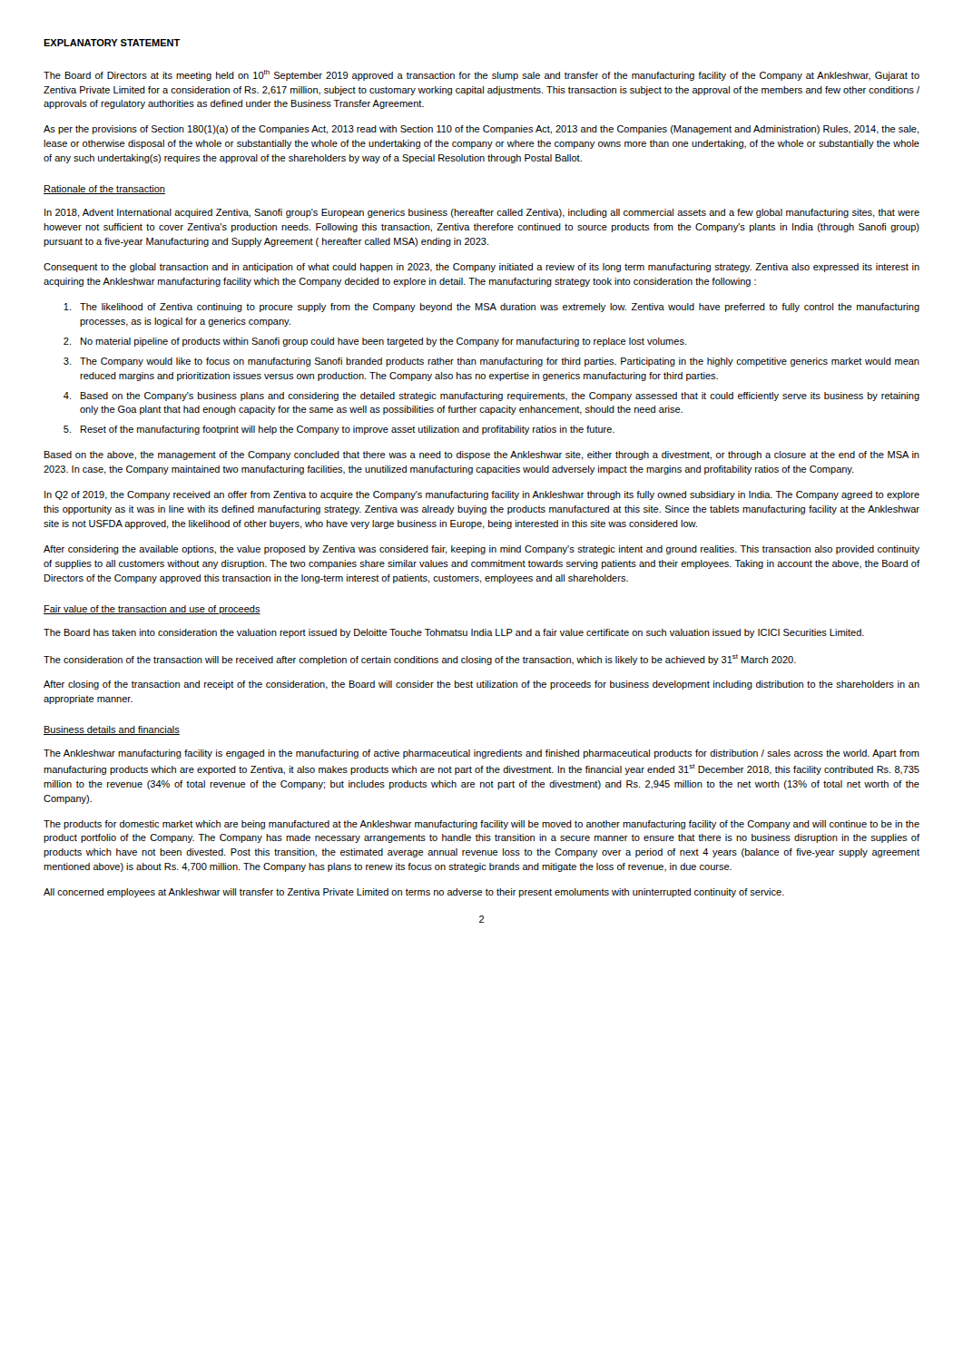EXPLANATORY STATEMENT
The Board of Directors at its meeting held on 10th September 2019 approved a transaction for the slump sale and transfer of the manufacturing facility of the Company at Ankleshwar, Gujarat to Zentiva Private Limited for a consideration of Rs. 2,617 million, subject to customary working capital adjustments. This transaction is subject to the approval of the members and few other conditions / approvals of regulatory authorities as defined under the Business Transfer Agreement.
As per the provisions of Section 180(1)(a) of the Companies Act, 2013 read with Section 110 of the Companies Act, 2013 and the Companies (Management and Administration) Rules, 2014, the sale, lease or otherwise disposal of the whole or substantially the whole of the undertaking of the company or where the company owns more than one undertaking, of the whole or substantially the whole of any such undertaking(s) requires the approval of the shareholders by way of a Special Resolution through Postal Ballot.
Rationale of the transaction
In 2018, Advent International acquired Zentiva, Sanofi group's European generics business (hereafter called Zentiva), including all commercial assets and a few global manufacturing sites, that were however not sufficient to cover Zentiva's production needs. Following this transaction, Zentiva therefore continued to source products from the Company's plants in India (through Sanofi group) pursuant to a five-year Manufacturing and Supply Agreement ( hereafter called MSA) ending in 2023.
Consequent to the global transaction and in anticipation of what could happen in 2023, the Company initiated a review of its long term manufacturing strategy. Zentiva also expressed its interest in acquiring the Ankleshwar manufacturing facility which the Company decided to explore in detail. The manufacturing strategy took into consideration the following :
The likelihood of Zentiva continuing to procure supply from the Company beyond the MSA duration was extremely low. Zentiva would have preferred to fully control the manufacturing processes, as is logical for a generics company.
No material pipeline of products within Sanofi group could have been targeted by the Company for manufacturing to replace lost volumes.
The Company would like to focus on manufacturing Sanofi branded products rather than manufacturing for third parties. Participating in the highly competitive generics market would mean reduced margins and prioritization issues versus own production. The Company also has no expertise in generics manufacturing for third parties.
Based on the Company's business plans and considering the detailed strategic manufacturing requirements, the Company assessed that it could efficiently serve its business by retaining only the Goa plant that had enough capacity for the same as well as possibilities of further capacity enhancement, should the need arise.
Reset of the manufacturing footprint will help the Company to improve asset utilization and profitability ratios in the future.
Based on the above, the management of the Company concluded that there was a need to dispose the Ankleshwar site, either through a divestment, or through a closure at the end of the MSA in 2023. In case, the Company maintained two manufacturing facilities, the unutilized manufacturing capacities would adversely impact the margins and profitability ratios of the Company.
In Q2 of 2019, the Company received an offer from Zentiva to acquire the Company's manufacturing facility in Ankleshwar through its fully owned subsidiary in India. The Company agreed to explore this opportunity as it was in line with its defined manufacturing strategy. Zentiva was already buying the products manufactured at this site. Since the tablets manufacturing facility at the Ankleshwar site is not USFDA approved, the likelihood of other buyers, who have very large business in Europe, being interested in this site was considered low.
After considering the available options, the value proposed by Zentiva was considered fair, keeping in mind Company's strategic intent and ground realities. This transaction also provided continuity of supplies to all customers without any disruption. The two companies share similar values and commitment towards serving patients and their employees. Taking in account the above, the Board of Directors of the Company approved this transaction in the long-term interest of patients, customers, employees and all shareholders.
Fair value of the transaction and use of proceeds
The Board has taken into consideration the valuation report issued by Deloitte Touche Tohmatsu India LLP and a fair value certificate on such valuation issued by ICICI Securities Limited.
The consideration of the transaction will be received after completion of certain conditions and closing of the transaction, which is likely to be achieved by 31st March 2020.
After closing of the transaction and receipt of the consideration, the Board will consider the best utilization of the proceeds for business development including distribution to the shareholders in an appropriate manner.
Business details and financials
The Ankleshwar manufacturing facility is engaged in the manufacturing of active pharmaceutical ingredients and finished pharmaceutical products for distribution / sales across the world. Apart from manufacturing products which are exported to Zentiva, it also makes products which are not part of the divestment. In the financial year ended 31st December 2018, this facility contributed Rs. 8,735 million to the revenue (34% of total revenue of the Company; but includes products which are not part of the divestment) and Rs. 2,945 million to the net worth (13% of total net worth of the Company).
The products for domestic market which are being manufactured at the Ankleshwar manufacturing facility will be moved to another manufacturing facility of the Company and will continue to be in the product portfolio of the Company. The Company has made necessary arrangements to handle this transition in a secure manner to ensure that there is no business disruption in the supplies of products which have not been divested. Post this transition, the estimated average annual revenue loss to the Company over a period of next 4 years (balance of five-year supply agreement mentioned above) is about Rs. 4,700 million. The Company has plans to renew its focus on strategic brands and mitigate the loss of revenue, in due course.
All concerned employees at Ankleshwar will transfer to Zentiva Private Limited on terms no adverse to their present emoluments with uninterrupted continuity of service.
2